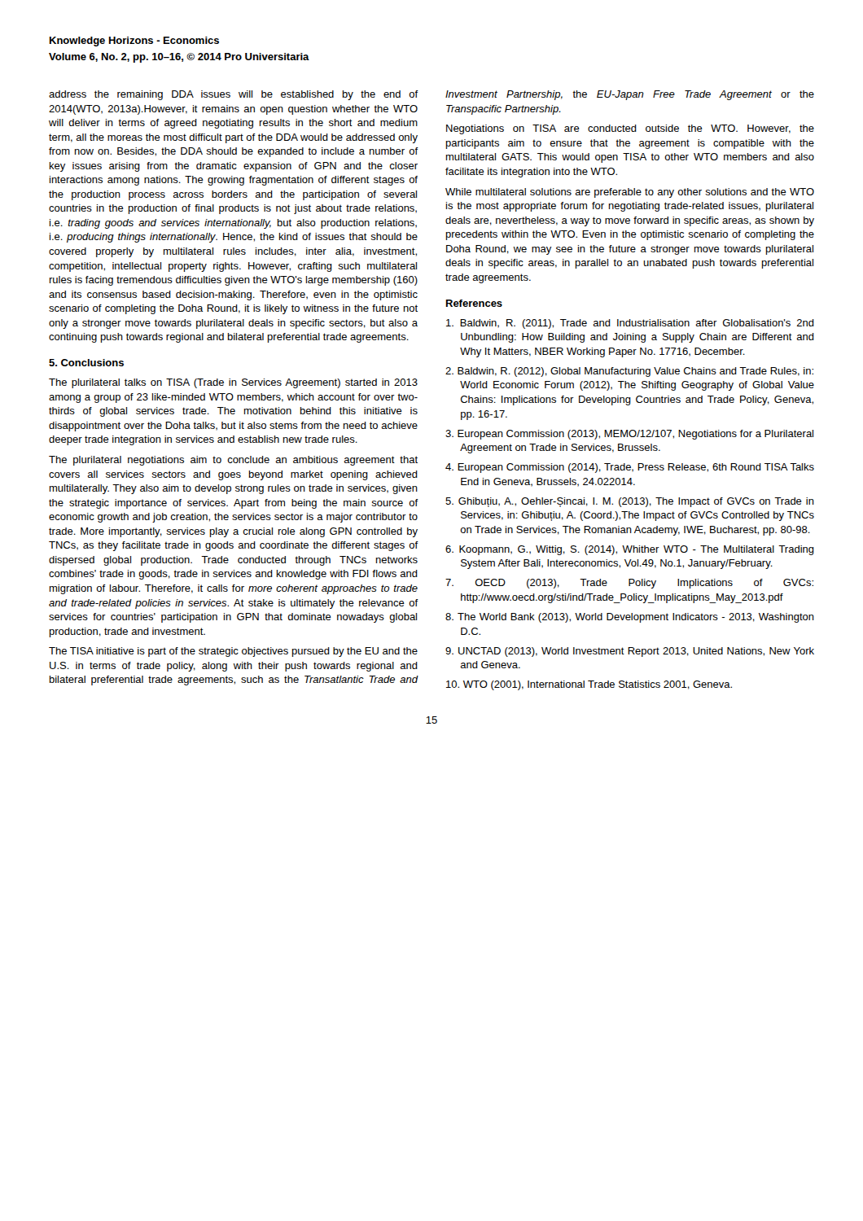Knowledge Horizons - Economics
Volume 6, No. 2, pp. 10–16, © 2014 Pro Universitaria
address the remaining DDA issues will be established by the end of 2014(WTO, 2013a).However, it remains an open question whether the WTO will deliver in terms of agreed negotiating results in the short and medium term, all the moreas the most difficult part of the DDA would be addressed only from now on. Besides, the DDA should be expanded to include a number of key issues arising from the dramatic expansion of GPN and the closer interactions among nations. The growing fragmentation of different stages of the production process across borders and the participation of several countries in the production of final products is not just about trade relations, i.e. trading goods and services internationally, but also production relations, i.e. producing things internationally. Hence, the kind of issues that should be covered properly by multilateral rules includes, inter alia, investment, competition, intellectual property rights. However, crafting such multilateral rules is facing tremendous difficulties given the WTO's large membership (160) and its consensus based decision-making. Therefore, even in the optimistic scenario of completing the Doha Round, it is likely to witness in the future not only a stronger move towards plurilateral deals in specific sectors, but also a continuing push towards regional and bilateral preferential trade agreements.
5. Conclusions
The plurilateral talks on TISA (Trade in Services Agreement) started in 2013 among a group of 23 like-minded WTO members, which account for over two-thirds of global services trade. The motivation behind this initiative is disappointment over the Doha talks, but it also stems from the need to achieve deeper trade integration in services and establish new trade rules.
The plurilateral negotiations aim to conclude an ambitious agreement that covers all services sectors and goes beyond market opening achieved multilaterally. They also aim to develop strong rules on trade in services, given the strategic importance of services. Apart from being the main source of economic growth and job creation, the services sector is a major contributor to trade. More importantly, services play a crucial role along GPN controlled by TNCs, as they facilitate trade in goods and coordinate the different stages of dispersed global production. Trade conducted through TNCs networks combines' trade in goods, trade in services and knowledge with FDI flows and migration of labour. Therefore, it calls for more coherent approaches to trade and trade-related policies in services. At stake is ultimately the relevance of services for countries' participation in GPN that dominate nowadays global production, trade and investment.
The TISA initiative is part of the strategic objectives pursued by the EU and the U.S. in terms of trade policy, along with their push towards regional and bilateral preferential trade agreements, such as the Transatlantic Trade and Investment Partnership, the EU-Japan Free Trade Agreement or the Transpacific Partnership.
Negotiations on TISA are conducted outside the WTO. However, the participants aim to ensure that the agreement is compatible with the multilateral GATS. This would open TISA to other WTO members and also facilitate its integration into the WTO.
While multilateral solutions are preferable to any other solutions and the WTO is the most appropriate forum for negotiating trade-related issues, plurilateral deals are, nevertheless, a way to move forward in specific areas, as shown by precedents within the WTO. Even in the optimistic scenario of completing the Doha Round, we may see in the future a stronger move towards plurilateral deals in specific areas, in parallel to an unabated push towards preferential trade agreements.
References
1. Baldwin, R. (2011), Trade and Industrialisation after Globalisation's 2nd Unbundling: How Building and Joining a Supply Chain are Different and Why It Matters, NBER Working Paper No. 17716, December.
2. Baldwin, R. (2012), Global Manufacturing Value Chains and Trade Rules, in: World Economic Forum (2012), The Shifting Geography of Global Value Chains: Implications for Developing Countries and Trade Policy, Geneva, pp. 16-17.
3. European Commission (2013), MEMO/12/107, Negotiations for a Plurilateral Agreement on Trade in Services, Brussels.
4. European Commission (2014), Trade, Press Release, 6th Round TISA Talks End in Geneva, Brussels, 24.022014.
5. Ghibuțiu, A., Oehler-Șincai, I. M. (2013), The Impact of GVCs on Trade in Services, in: Ghibuțiu, A. (Coord.),The Impact of GVCs Controlled by TNCs on Trade in Services, The Romanian Academy, IWE, Bucharest, pp. 80-98.
6. Koopmann, G., Wittig, S. (2014), Whither WTO - The Multilateral Trading System After Bali, Intereconomics, Vol.49, No.1, January/February.
7. OECD (2013), Trade Policy Implications of GVCs: http://www.oecd.org/sti/ind/Trade_Policy_Implicatipns_May_2013.pdf
8. The World Bank (2013), World Development Indicators - 2013, Washington D.C.
9. UNCTAD (2013), World Investment Report 2013, United Nations, New York and Geneva.
10. WTO (2001), International Trade Statistics 2001, Geneva.
15